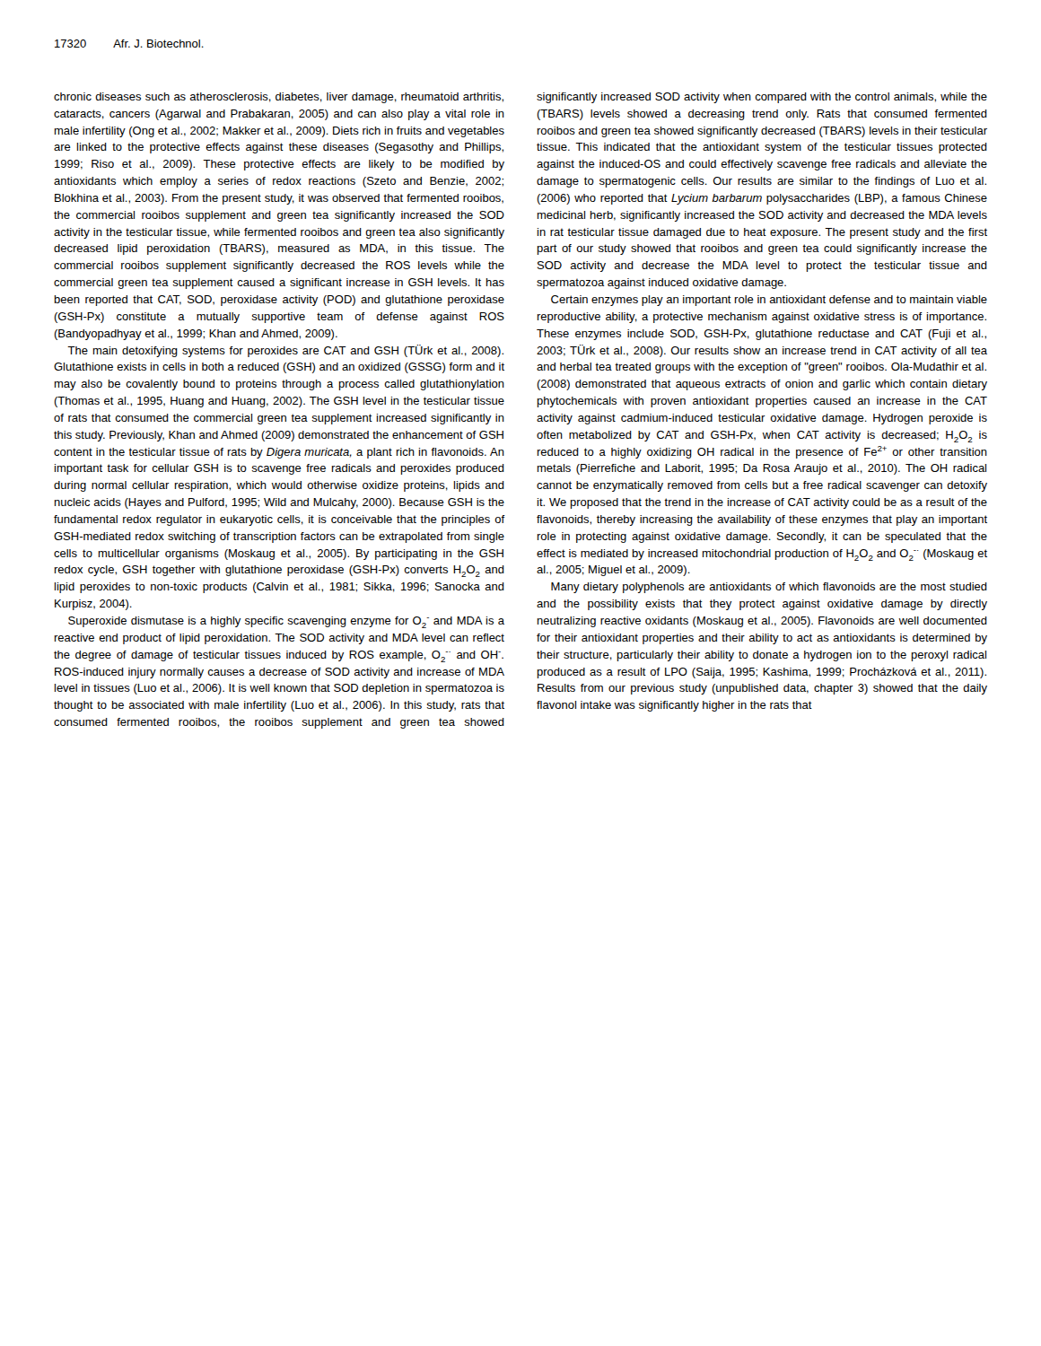17320 Afr. J. Biotechnol.
chronic diseases such as atherosclerosis, diabetes, liver damage, rheumatoid arthritis, cataracts, cancers (Agarwal and Prabakaran, 2005) and can also play a vital role in male infertility (Ong et al., 2002; Makker et al., 2009). Diets rich in fruits and vegetables are linked to the protective effects against these diseases (Segasothy and Phillips, 1999; Riso et al., 2009). These protective effects are likely to be modified by antioxidants which employ a series of redox reactions (Szeto and Benzie, 2002; Blokhina et al., 2003). From the present study, it was observed that fermented rooibos, the commercial rooibos supplement and green tea significantly increased the SOD activity in the testicular tissue, while fermented rooibos and green tea also significantly decreased lipid peroxidation (TBARS), measured as MDA, in this tissue. The commercial rooibos supplement significantly decreased the ROS levels while the commercial green tea supplement caused a significant increase in GSH levels. It has been reported that CAT, SOD, peroxidase activity (POD) and glutathione peroxidase (GSH-Px) constitute a mutually supportive team of defense against ROS (Bandyopadhyay et al., 1999; Khan and Ahmed, 2009).
The main detoxifying systems for peroxides are CAT and GSH (TÜrk et al., 2008). Glutathione exists in cells in both a reduced (GSH) and an oxidized (GSSG) form and it may also be covalently bound to proteins through a process called glutathionylation (Thomas et al., 1995, Huang and Huang, 2002). The GSH level in the testicular tissue of rats that consumed the commercial green tea supplement increased significantly in this study. Previously, Khan and Ahmed (2009) demonstrated the enhancement of GSH content in the testicular tissue of rats by Digera muricata, a plant rich in flavonoids. An important task for cellular GSH is to scavenge free radicals and peroxides produced during normal cellular respiration, which would otherwise oxidize proteins, lipids and nucleic acids (Hayes and Pulford, 1995; Wild and Mulcahy, 2000). Because GSH is the fundamental redox regulator in eukaryotic cells, it is conceivable that the principles of GSH-mediated redox switching of transcription factors can be extrapolated from single cells to multicellular organisms (Moskaug et al., 2005). By participating in the GSH redox cycle, GSH together with glutathione peroxidase (GSH-Px) converts H2O2 and lipid peroxides to non-toxic products (Calvin et al., 1981; Sikka, 1996; Sanocka and Kurpisz, 2004).
Superoxide dismutase is a highly specific scavenging enzyme for O2- and MDA is a reactive end product of lipid peroxidation. The SOD activity and MDA level can reflect the degree of damage of testicular tissues induced by ROS example, O2-· and OH-. ROS-induced injury normally causes a decrease of SOD activity and increase of MDA level in tissues (Luo et al., 2006). It is well known that SOD depletion in spermatozoa is thought to be associated with male infertility (Luo et al., 2006). In this study, rats that consumed fermented rooibos, the rooibos supplement and green tea showed significantly increased SOD activity when compared with the control animals, while the (TBARS) levels showed a decreasing trend only. Rats that consumed fermented rooibos and green tea showed significantly decreased (TBARS) levels in their testicular tissue. This indicated that the antioxidant system of the testicular tissues protected against the induced-OS and could effectively scavenge free radicals and alleviate the damage to spermatogenic cells. Our results are similar to the findings of Luo et al. (2006) who reported that Lycium barbarum polysaccharides (LBP), a famous Chinese medicinal herb, significantly increased the SOD activity and decreased the MDA levels in rat testicular tissue damaged due to heat exposure. The present study and the first part of our study showed that rooibos and green tea could significantly increase the SOD activity and decrease the MDA level to protect the testicular tissue and spermatozoa against induced oxidative damage.
Certain enzymes play an important role in antioxidant defense and to maintain viable reproductive ability, a protective mechanism against oxidative stress is of importance. These enzymes include SOD, GSH-Px, glutathione reductase and CAT (Fuji et al., 2003; TÜrk et al., 2008). Our results show an increase trend in CAT activity of all tea and herbal tea treated groups with the exception of "green" rooibos. Ola-Mudathir et al. (2008) demonstrated that aqueous extracts of onion and garlic which contain dietary phytochemicals with proven antioxidant properties caused an increase in the CAT activity against cadmium-induced testicular oxidative damage. Hydrogen peroxide is often metabolized by CAT and GSH-Px, when CAT activity is decreased; H2O2 is reduced to a highly oxidizing OH radical in the presence of Fe2+ or other transition metals (Pierrefiche and Laborit, 1995; Da Rosa Araujo et al., 2010). The OH radical cannot be enzymatically removed from cells but a free radical scavenger can detoxify it. We proposed that the trend in the increase of CAT activity could be as a result of the flavonoids, thereby increasing the availability of these enzymes that play an important role in protecting against oxidative damage. Secondly, it can be speculated that the effect is mediated by increased mitochondrial production of H2O2 and O2-· (Moskaug et al., 2005; Miguel et al., 2009).
Many dietary polyphenols are antioxidants of which flavonoids are the most studied and the possibility exists that they protect against oxidative damage by directly neutralizing reactive oxidants (Moskaug et al., 2005). Flavonoids are well documented for their antioxidant properties and their ability to act as antioxidants is determined by their structure, particularly their ability to donate a hydrogen ion to the peroxyl radical produced as a result of LPO (Saija, 1995; Kashima, 1999; Procházková et al., 2011). Results from our previous study (unpublished data, chapter 3) showed that the daily flavonol intake was significantly higher in the rats that